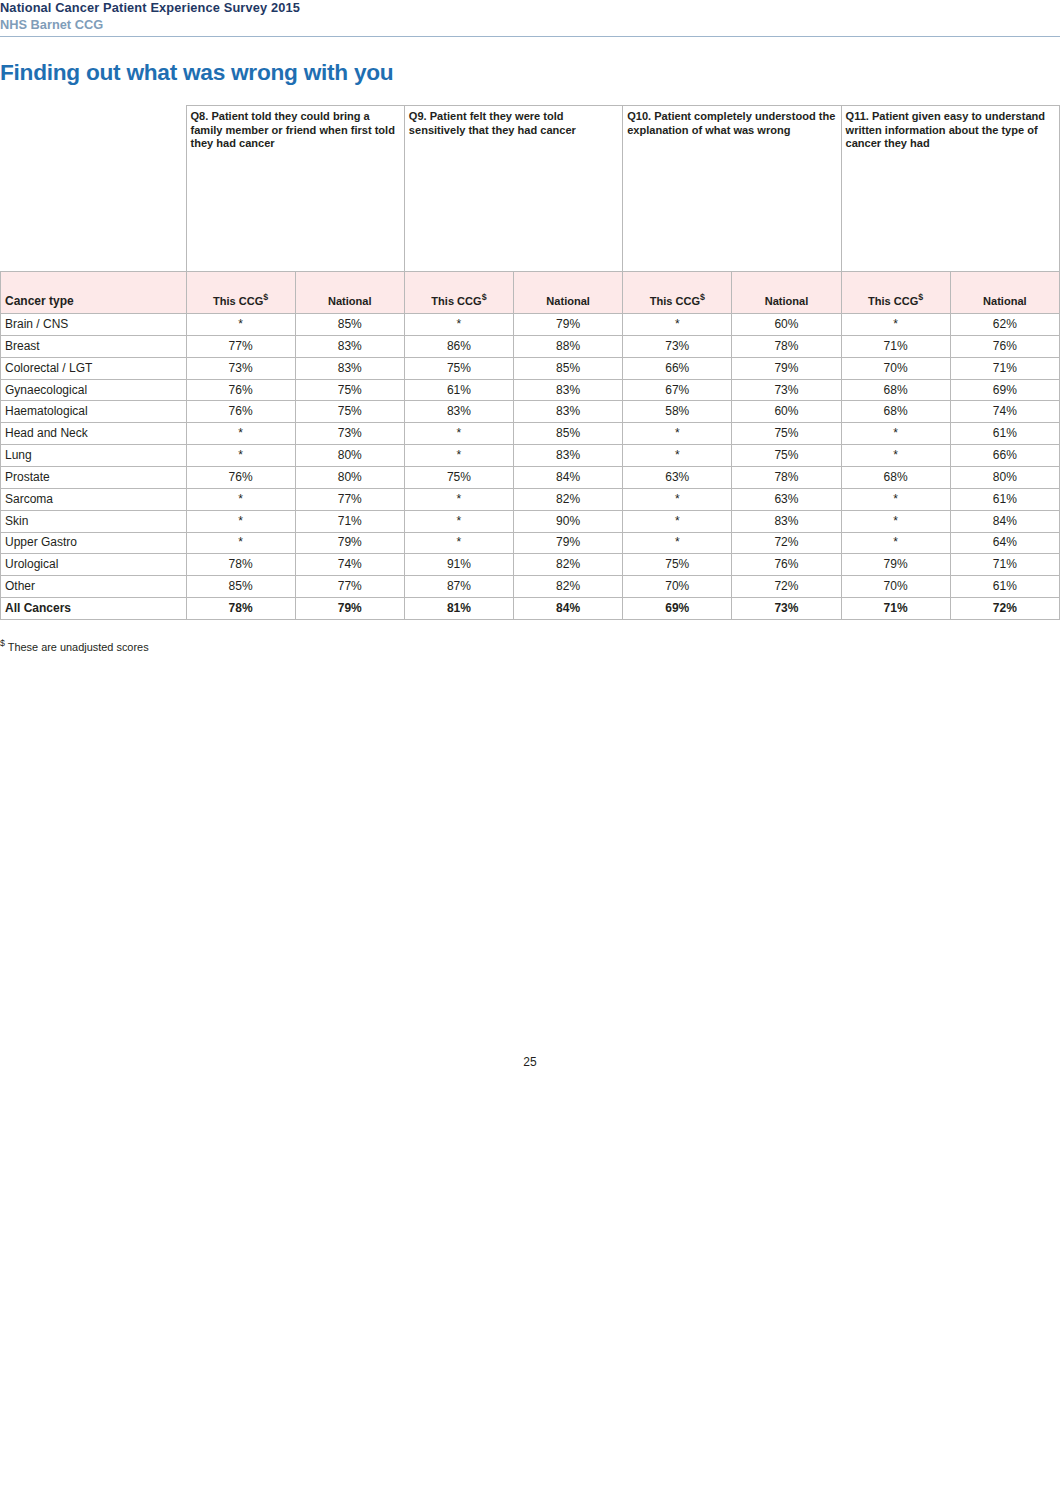National Cancer Patient Experience Survey 2015
NHS Barnet CCG
Finding out what was wrong with you
| | Q8. Patient told they could bring a family member or friend when first told they had cancer | Q9. Patient felt they were told sensitively that they had cancer | Q10. Patient completely understood the explanation of what was wrong | Q11. Patient given easy to understand written information about the type of cancer they had |
| --- | --- | --- | --- | --- |
| Cancer type | This CCG $ | National | This CCG $ | National | This CCG $ | National | This CCG $ | National |
| Brain / CNS | * | 85% | * | 79% | * | 60% | * | 62% |
| Breast | 77% | 83% | 86% | 88% | 73% | 78% | 71% | 76% |
| Colorectal / LGT | 73% | 83% | 75% | 85% | 66% | 79% | 70% | 71% |
| Gynaecological | 76% | 75% | 61% | 83% | 67% | 73% | 68% | 69% |
| Haematological | 76% | 75% | 83% | 83% | 58% | 60% | 68% | 74% |
| Head and Neck | * | 73% | * | 85% | * | 75% | * | 61% |
| Lung | * | 80% | * | 83% | * | 75% | * | 66% |
| Prostate | 76% | 80% | 75% | 84% | 63% | 78% | 68% | 80% |
| Sarcoma | * | 77% | * | 82% | * | 63% | * | 61% |
| Skin | * | 71% | * | 90% | * | 83% | * | 84% |
| Upper Gastro | * | 79% | * | 79% | * | 72% | * | 64% |
| Urological | 78% | 74% | 91% | 82% | 75% | 76% | 79% | 71% |
| Other | 85% | 77% | 87% | 82% | 70% | 72% | 70% | 61% |
| All Cancers | 78% | 79% | 81% | 84% | 69% | 73% | 71% | 72% |
$ These are unadjusted scores
25